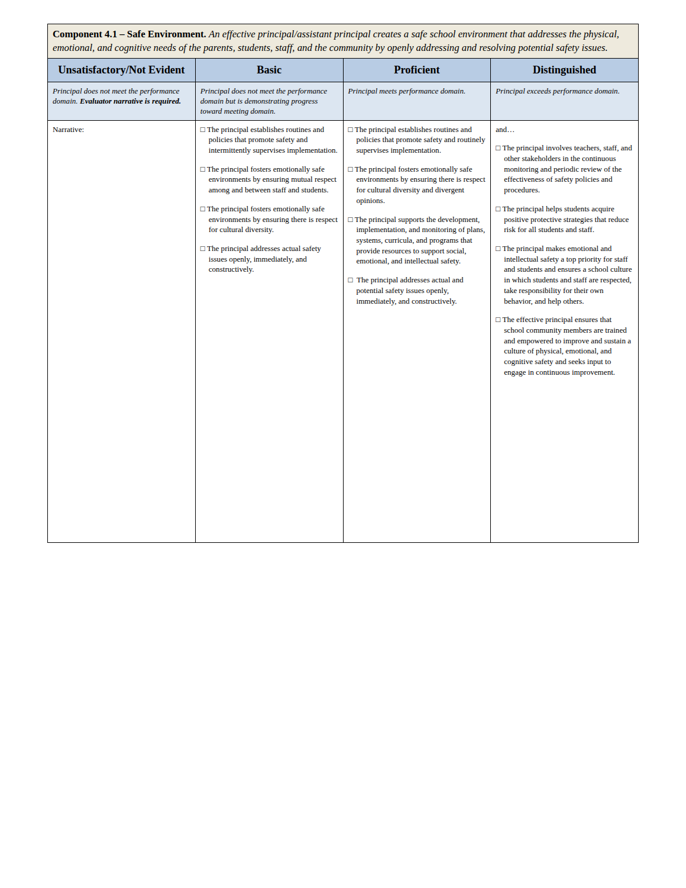| Component 4.1 – Safe Environment. An effective principal/assistant principal creates a safe school environment that addresses the physical, emotional, and cognitive needs of the parents, students, staff, and the community by openly addressing and resolving potential safety issues. |
| Unsatisfactory/Not Evident | Basic | Proficient | Distinguished |
| Principal does not meet the performance domain. Evaluator narrative is required. | Principal does not meet the performance domain but is demonstrating progress toward meeting domain. | Principal meets performance domain. | Principal exceeds performance domain. |
| Narrative: | The principal establishes routines and policies that promote safety and intermittently supervises implementation. The principal fosters emotionally safe environments by ensuring mutual respect among and between staff and students. The principal fosters emotionally safe environments by ensuring there is respect for cultural diversity. The principal addresses actual safety issues openly, immediately, and constructively. | The principal establishes routines and policies that promote safety and routinely supervises implementation. The principal fosters emotionally safe environments by ensuring there is respect for cultural diversity and divergent opinions. The principal supports the development, implementation, and monitoring of plans, systems, curricula, and programs that provide resources to support social, emotional, and intellectual safety. The principal addresses actual and potential safety issues openly, immediately, and constructively. | and… The principal involves teachers, staff, and other stakeholders in the continuous monitoring and periodic review of the effectiveness of safety policies and procedures. The principal helps students acquire positive protective strategies that reduce risk for all students and staff. The principal makes emotional and intellectual safety a top priority for staff and students and ensures a school culture in which students and staff are respected, take responsibility for their own behavior, and help others. The effective principal ensures that school community members are trained and empowered to improve and sustain a culture of physical, emotional, and cognitive safety and seeks input to engage in continuous improvement. |